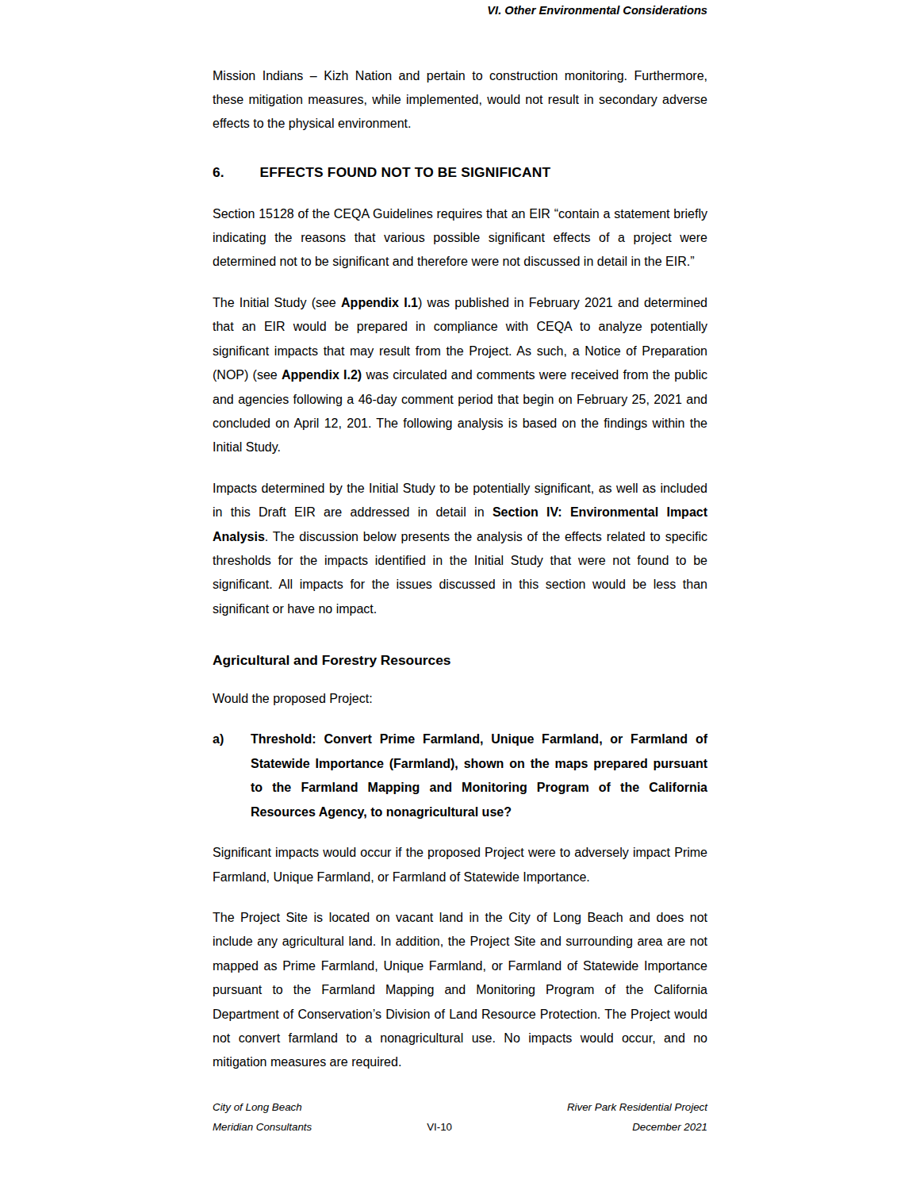VI. Other Environmental Considerations
Mission Indians – Kizh Nation and pertain to construction monitoring. Furthermore, these mitigation measures, while implemented, would not result in secondary adverse effects to the physical environment.
6. EFFECTS FOUND NOT TO BE SIGNIFICANT
Section 15128 of the CEQA Guidelines requires that an EIR “contain a statement briefly indicating the reasons that various possible significant effects of a project were determined not to be significant and therefore were not discussed in detail in the EIR.”
The Initial Study (see Appendix I.1) was published in February 2021 and determined that an EIR would be prepared in compliance with CEQA to analyze potentially significant impacts that may result from the Project. As such, a Notice of Preparation (NOP) (see Appendix I.2) was circulated and comments were received from the public and agencies following a 46-day comment period that begin on February 25, 2021 and concluded on April 12, 201. The following analysis is based on the findings within the Initial Study.
Impacts determined by the Initial Study to be potentially significant, as well as included in this Draft EIR are addressed in detail in Section IV: Environmental Impact Analysis. The discussion below presents the analysis of the effects related to specific thresholds for the impacts identified in the Initial Study that were not found to be significant. All impacts for the issues discussed in this section would be less than significant or have no impact.
Agricultural and Forestry Resources
Would the proposed Project:
a) Threshold: Convert Prime Farmland, Unique Farmland, or Farmland of Statewide Importance (Farmland), shown on the maps prepared pursuant to the Farmland Mapping and Monitoring Program of the California Resources Agency, to nonagricultural use?
Significant impacts would occur if the proposed Project were to adversely impact Prime Farmland, Unique Farmland, or Farmland of Statewide Importance.
The Project Site is located on vacant land in the City of Long Beach and does not include any agricultural land. In addition, the Project Site and surrounding area are not mapped as Prime Farmland, Unique Farmland, or Farmland of Statewide Importance pursuant to the Farmland Mapping and Monitoring Program of the California Department of Conservation’s Division of Land Resource Protection. The Project would not convert farmland to a nonagricultural use. No impacts would occur, and no mitigation measures are required.
City of Long Beach Meridian Consultants
VI-10
River Park Residential Project December 2021